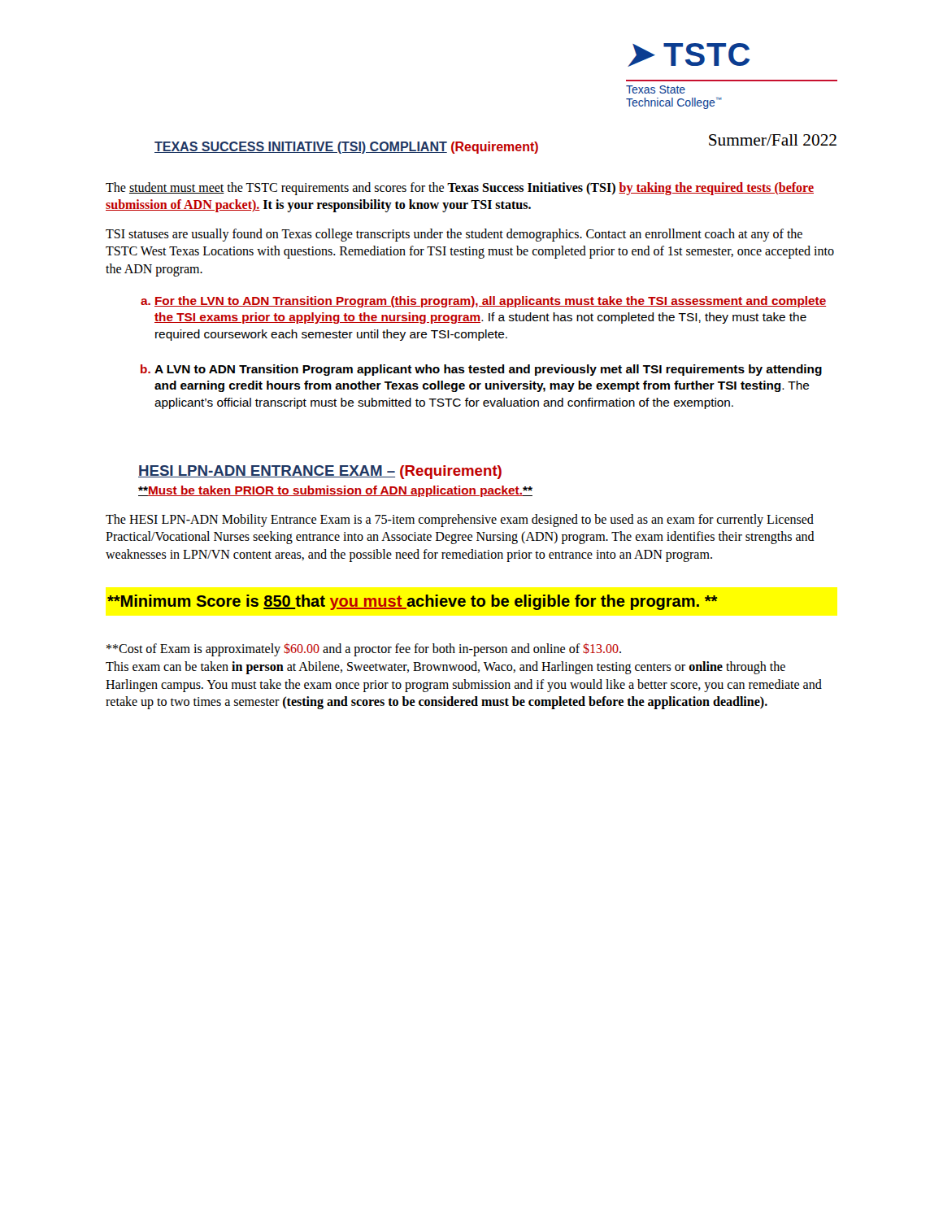➤ TSTC
Texas State
Technical College™
Summer/Fall 2022
TEXAS SUCCESS INITIATIVE (TSI) COMPLIANT (Requirement)
The student must meet the TSTC requirements and scores for the Texas Success Initiatives (TSI) by taking the required tests (before submission of ADN packet). It is your responsibility to know your TSI status.
TSI statuses are usually found on Texas college transcripts under the student demographics. Contact an enrollment coach at any of the TSTC West Texas Locations with questions. Remediation for TSI testing must be completed prior to end of 1st semester, once accepted into the ADN program.
For the LVN to ADN Transition Program (this program), all applicants must take the TSI assessment and complete the TSI exams prior to applying to the nursing program. If a student has not completed the TSI, they must take the required coursework each semester until they are TSI-complete.
A LVN to ADN Transition Program applicant who has tested and previously met all TSI requirements by attending and earning credit hours from another Texas college or university, may be exempt from further TSI testing. The applicant’s official transcript must be submitted to TSTC for evaluation and confirmation of the exemption.
HESI LPN-ADN ENTRANCE EXAM – (Requirement)
**Must be taken PRIOR to submission of ADN application packet.**
The HESI LPN-ADN Mobility Entrance Exam is a 75-item comprehensive exam designed to be used as an exam for currently Licensed Practical/Vocational Nurses seeking entrance into an Associate Degree Nursing (ADN) program. The exam identifies their strengths and weaknesses in LPN/VN content areas, and the possible need for remediation prior to entrance into an ADN program.
**Minimum Score is 850 that you must achieve to be eligible for the program. **
**Cost of Exam is approximately $60.00 and a proctor fee for both in-person and online of $13.00.
This exam can be taken in person at Abilene, Sweetwater, Brownwood, Waco, and Harlingen testing centers or online through the Harlingen campus. You must take the exam once prior to program submission and if you would like a better score, you can remediate and retake up to two times a semester (testing and scores to be considered must be completed before the application deadline).